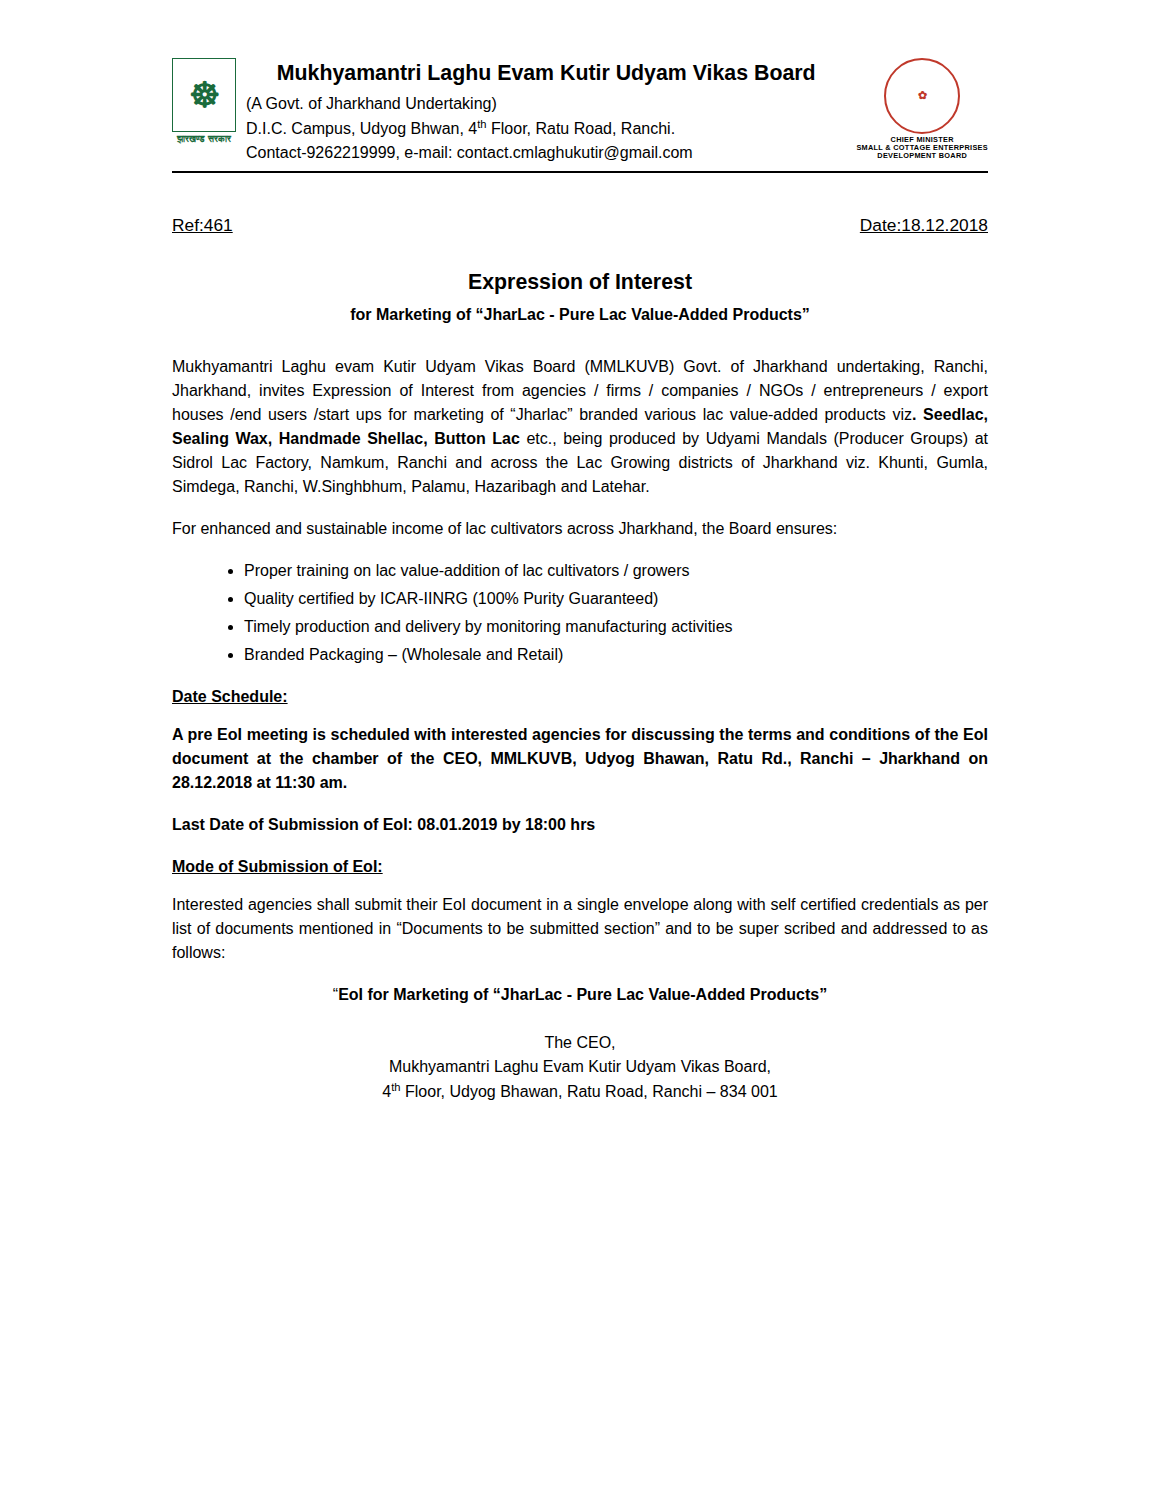☸
झारखण्ड सरकार
Mukhyamantri Laghu Evam Kutir Udyam Vikas Board
(A Govt. of Jharkhand Undertaking)
D.I.C. Campus, Udyog Bhwan, 4th Floor, Ratu Road, Ranchi.
Contact-9262219999, e-mail: contact.cmlaghukutir@gmail.com
✿
CHIEF MINISTER
SMALL & COTTAGE ENTERPRISES
DEVELOPMENT BOARD
Ref:461 Date:18.12.2018
Expression of Interest
for Marketing of “JharLac - Pure Lac Value-Added Products”
Mukhyamantri Laghu evam Kutir Udyam Vikas Board (MMLKUVB) Govt. of Jharkhand undertaking, Ranchi, Jharkhand, invites Expression of Interest from agencies / firms / companies / NGOs / entrepreneurs / export houses /end users /start ups for marketing of “Jharlac” branded various lac value-added products viz. Seedlac, Sealing Wax, Handmade Shellac, Button Lac etc., being produced by Udyami Mandals (Producer Groups) at Sidrol Lac Factory, Namkum, Ranchi and across the Lac Growing districts of Jharkhand viz. Khunti, Gumla, Simdega, Ranchi, W.Singhbhum, Palamu, Hazaribagh and Latehar.
For enhanced and sustainable income of lac cultivators across Jharkhand, the Board ensures:
Proper training on lac value-addition of lac cultivators / growers
Quality certified by ICAR-IINRG (100% Purity Guaranteed)
Timely production and delivery by monitoring manufacturing activities
Branded Packaging – (Wholesale and Retail)
Date Schedule:
A pre EoI meeting is scheduled with interested agencies for discussing the terms and conditions of the EoI document at the chamber of the CEO, MMLKUVB, Udyog Bhawan, Ratu Rd., Ranchi – Jharkhand on 28.12.2018 at 11:30 am.
Last Date of Submission of EoI: 08.01.2019 by 18:00 hrs
Mode of Submission of EoI:
Interested agencies shall submit their EoI document in a single envelope along with self certified credentials as per list of documents mentioned in “Documents to be submitted section” and to be super scribed and addressed to as follows:
“EoI for Marketing of “JharLac - Pure Lac Value-Added Products”
The CEO,
Mukhyamantri Laghu Evam Kutir Udyam Vikas Board,
4th Floor, Udyog Bhawan, Ratu Road, Ranchi – 834 001